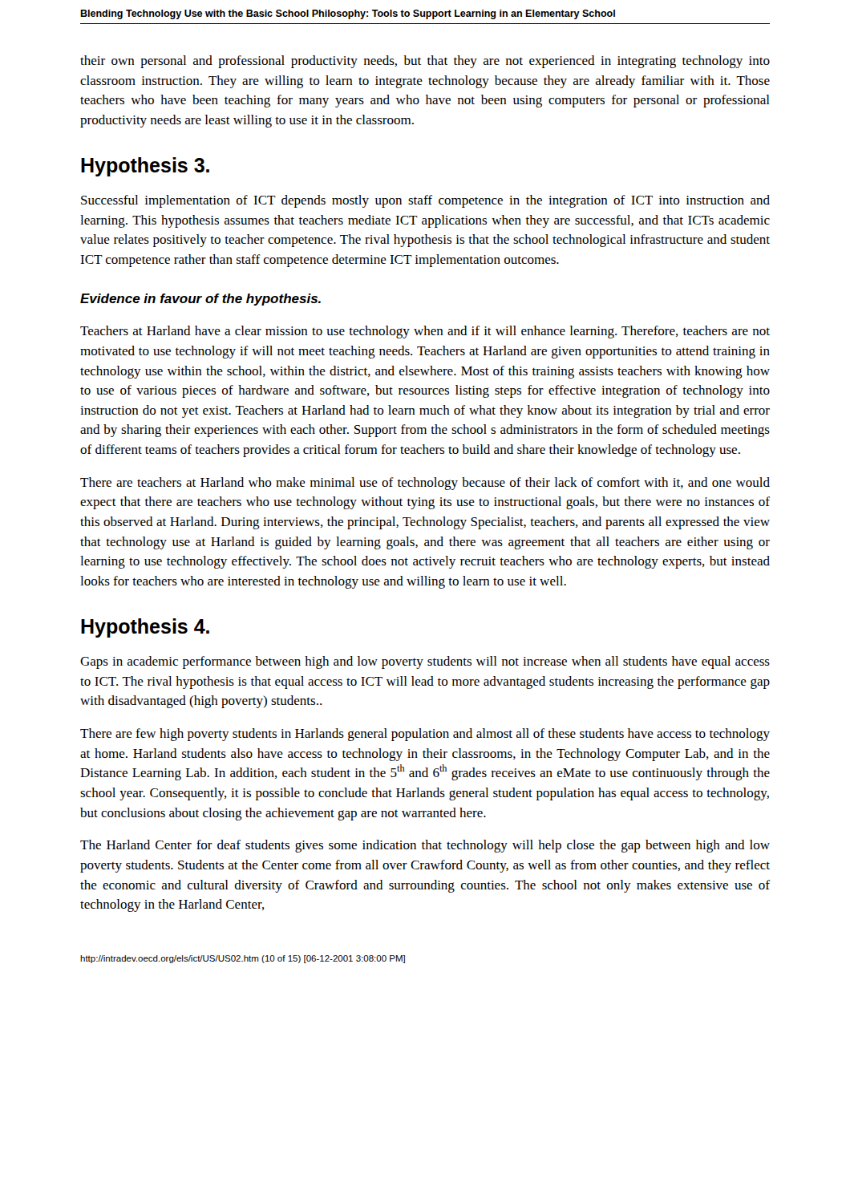Blending Technology Use with the Basic School Philosophy: Tools to Support Learning in an Elementary School
their own personal and professional productivity needs, but that they are not experienced in integrating technology into classroom instruction. They are willing to learn to integrate technology because they are already familiar with it. Those teachers who have been teaching for many years and who have not been using computers for personal or professional productivity needs are least willing to use it in the classroom.
Hypothesis 3.
Successful implementation of ICT depends mostly upon staff competence in the integration of ICT into instruction and learning. This hypothesis assumes that teachers mediate ICT applications when they are successful, and that ICTs academic value relates positively to teacher competence. The rival hypothesis is that the school technological infrastructure and student ICT competence rather than staff competence determine ICT implementation outcomes.
Evidence in favour of the hypothesis.
Teachers at Harland have a clear mission to use technology when and if it will enhance learning. Therefore, teachers are not motivated to use technology if will not meet teaching needs. Teachers at Harland are given opportunities to attend training in technology use within the school, within the district, and elsewhere. Most of this training assists teachers with knowing how to use of various pieces of hardware and software, but resources listing steps for effective integration of technology into instruction do not yet exist. Teachers at Harland had to learn much of what they know about its integration by trial and error and by sharing their experiences with each other. Support from the school s administrators in the form of scheduled meetings of different teams of teachers provides a critical forum for teachers to build and share their knowledge of technology use.
There are teachers at Harland who make minimal use of technology because of their lack of comfort with it, and one would expect that there are teachers who use technology without tying its use to instructional goals, but there were no instances of this observed at Harland. During interviews, the principal, Technology Specialist, teachers, and parents all expressed the view that technology use at Harland is guided by learning goals, and there was agreement that all teachers are either using or learning to use technology effectively. The school does not actively recruit teachers who are technology experts, but instead looks for teachers who are interested in technology use and willing to learn to use it well.
Hypothesis 4.
Gaps in academic performance between high and low poverty students will not increase when all students have equal access to ICT. The rival hypothesis is that equal access to ICT will lead to more advantaged students increasing the performance gap with disadvantaged (high poverty) students..
There are few high poverty students in Harlands general population and almost all of these students have access to technology at home. Harland students also have access to technology in their classrooms, in the Technology Computer Lab, and in the Distance Learning Lab. In addition, each student in the 5th and 6th grades receives an eMate to use continuously through the school year. Consequently, it is possible to conclude that Harlands general student population has equal access to technology, but conclusions about closing the achievement gap are not warranted here.
The Harland Center for deaf students gives some indication that technology will help close the gap between high and low poverty students. Students at the Center come from all over Crawford County, as well as from other counties, and they reflect the economic and cultural diversity of Crawford and surrounding counties. The school not only makes extensive use of technology in the Harland Center,
http://intradev.oecd.org/els/ict/US/US02.htm (10 of 15) [06-12-2001 3:08:00 PM]